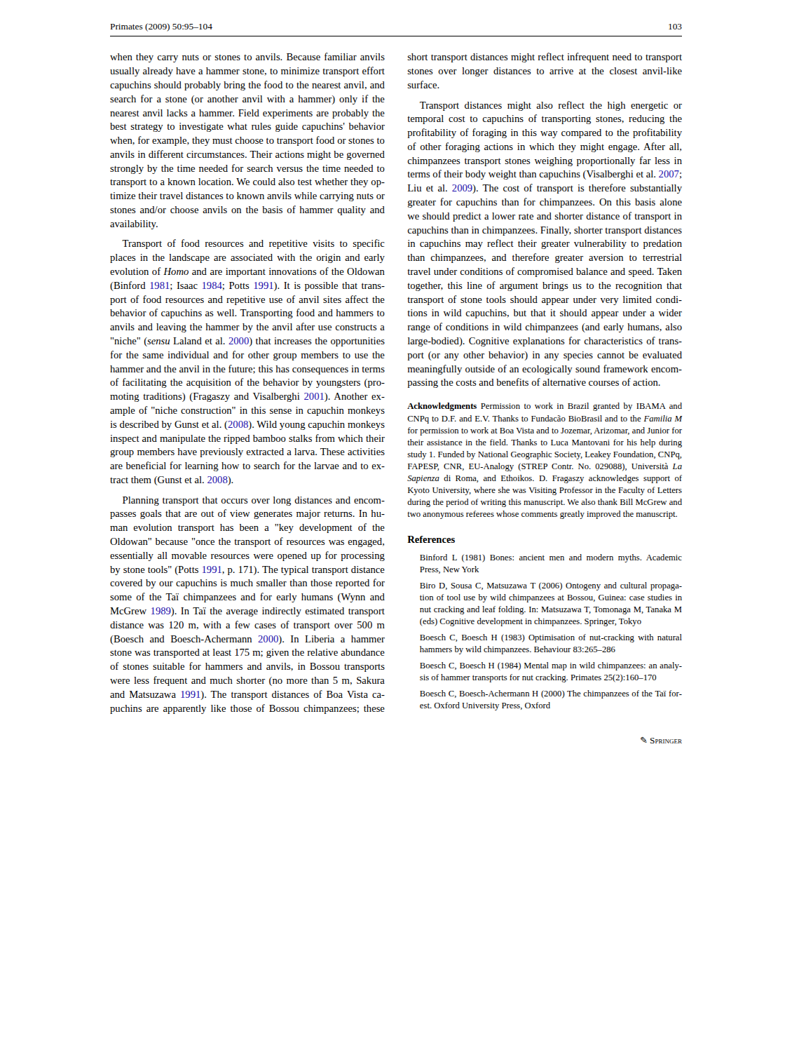Primates (2009) 50:95–104 103
when they carry nuts or stones to anvils. Because familiar anvils usually already have a hammer stone, to minimize transport effort capuchins should probably bring the food to the nearest anvil, and search for a stone (or another anvil with a hammer) only if the nearest anvil lacks a hammer. Field experiments are probably the best strategy to investigate what rules guide capuchins' behavior when, for example, they must choose to transport food or stones to anvils in different circumstances. Their actions might be governed strongly by the time needed for search versus the time needed to transport to a known location. We could also test whether they optimize their travel distances to known anvils while carrying nuts or stones and/or choose anvils on the basis of hammer quality and availability.
Transport of food resources and repetitive visits to specific places in the landscape are associated with the origin and early evolution of Homo and are important innovations of the Oldowan (Binford 1981; Isaac 1984; Potts 1991). It is possible that transport of food resources and repetitive use of anvil sites affect the behavior of capuchins as well. Transporting food and hammers to anvils and leaving the hammer by the anvil after use constructs a "niche" (sensu Laland et al. 2000) that increases the opportunities for the same individual and for other group members to use the hammer and the anvil in the future; this has consequences in terms of facilitating the acquisition of the behavior by youngsters (promoting traditions) (Fragaszy and Visalberghi 2001). Another example of "niche construction" in this sense in capuchin monkeys is described by Gunst et al. (2008). Wild young capuchin monkeys inspect and manipulate the ripped bamboo stalks from which their group members have previously extracted a larva. These activities are beneficial for learning how to search for the larvae and to extract them (Gunst et al. 2008).
Planning transport that occurs over long distances and encompasses goals that are out of view generates major returns. In human evolution transport has been a "key development of the Oldowan" because "once the transport of resources was engaged, essentially all movable resources were opened up for processing by stone tools" (Potts 1991, p. 171). The typical transport distance covered by our capuchins is much smaller than those reported for some of the Taï chimpanzees and for early humans (Wynn and McGrew 1989). In Taï the average indirectly estimated transport distance was 120 m, with a few cases of transport over 500 m (Boesch and Boesch-Achermann 2000). In Liberia a hammer stone was transported at least 175 m; given the relative abundance of stones suitable for hammers and anvils, in Bossou transports were less frequent and much shorter (no more than 5 m, Sakura and Matsuzawa 1991). The transport distances of Boa Vista capuchins are apparently like those of Bossou chimpanzees; these short transport distances might reflect infrequent need to transport stones over longer distances to arrive at the closest anvil-like surface.
Transport distances might also reflect the high energetic or temporal cost to capuchins of transporting stones, reducing the profitability of foraging in this way compared to the profitability of other foraging actions in which they might engage. After all, chimpanzees transport stones weighing proportionally far less in terms of their body weight than capuchins (Visalberghi et al. 2007; Liu et al. 2009). The cost of transport is therefore substantially greater for capuchins than for chimpanzees. On this basis alone we should predict a lower rate and shorter distance of transport in capuchins than in chimpanzees. Finally, shorter transport distances in capuchins may reflect their greater vulnerability to predation than chimpanzees, and therefore greater aversion to terrestrial travel under conditions of compromised balance and speed. Taken together, this line of argument brings us to the recognition that transport of stone tools should appear under very limited conditions in wild capuchins, but that it should appear under a wider range of conditions in wild chimpanzees (and early humans, also large-bodied). Cognitive explanations for characteristics of transport (or any other behavior) in any species cannot be evaluated meaningfully outside of an ecologically sound framework encompassing the costs and benefits of alternative courses of action.
Acknowledgments Permission to work in Brazil granted by IBAMA and CNPq to D.F. and E.V. Thanks to Fundacão BioBrasil and to the Familia M for permission to work at Boa Vista and to Jozemar, Arizomar, and Junior for their assistance in the field. Thanks to Luca Mantovani for his help during study 1. Funded by National Geographic Society, Leakey Foundation, CNPq, FAPESP, CNR, EU-Analogy (STREP Contr. No. 029088), Università La Sapienza di Roma, and Ethoikos. D. Fragaszy acknowledges support of Kyoto University, where she was Visiting Professor in the Faculty of Letters during the period of writing this manuscript. We also thank Bill McGrew and two anonymous referees whose comments greatly improved the manuscript.
References
Binford L (1981) Bones: ancient men and modern myths. Academic Press, New York
Biro D, Sousa C, Matsuzawa T (2006) Ontogeny and cultural propagation of tool use by wild chimpanzees at Bossou, Guinea: case studies in nut cracking and leaf folding. In: Matsuzawa T, Tomonaga M, Tanaka M (eds) Cognitive development in chimpanzees. Springer, Tokyo
Boesch C, Boesch H (1983) Optimisation of nut-cracking with natural hammers by wild chimpanzees. Behaviour 83:265–286
Boesch C, Boesch H (1984) Mental map in wild chimpanzees: an analysis of hammer transports for nut cracking. Primates 25(2):160–170
Boesch C, Boesch-Achermann H (2000) The chimpanzees of the Taï forest. Oxford University Press, Oxford
✎ Springer